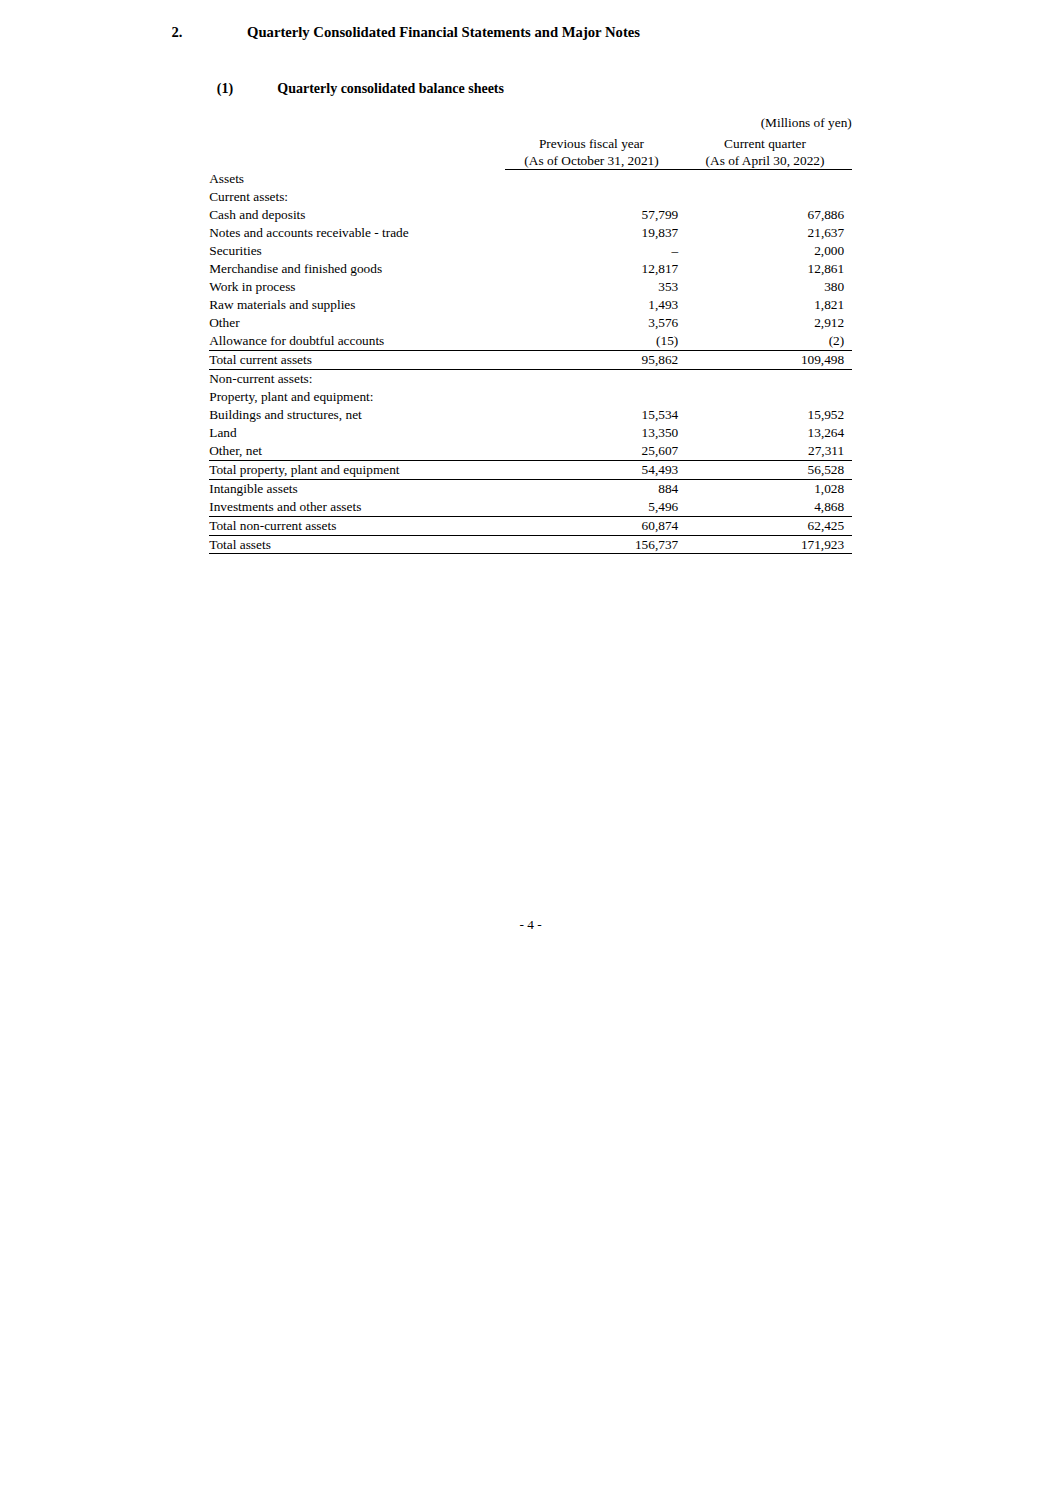2. Quarterly Consolidated Financial Statements and Major Notes
(1) Quarterly consolidated balance sheets
(Millions of yen)
| | Previous fiscal year (As of October 31, 2021) | Current quarter (As of April 30, 2022) |
| --- | --- | --- |
| Assets | | |
| Current assets: | | |
| Cash and deposits | 57,799 | 67,886 |
| Notes and accounts receivable - trade | 19,837 | 21,637 |
| Securities | – | 2,000 |
| Merchandise and finished goods | 12,817 | 12,861 |
| Work in process | 353 | 380 |
| Raw materials and supplies | 1,493 | 1,821 |
| Other | 3,576 | 2,912 |
| Allowance for doubtful accounts | (15) | (2) |
| Total current assets | 95,862 | 109,498 |
| Non-current assets: | | |
| Property, plant and equipment: | | |
| Buildings and structures, net | 15,534 | 15,952 |
| Land | 13,350 | 13,264 |
| Other, net | 25,607 | 27,311 |
| Total property, plant and equipment | 54,493 | 56,528 |
| Intangible assets | 884 | 1,028 |
| Investments and other assets | 5,496 | 4,868 |
| Total non-current assets | 60,874 | 62,425 |
| Total assets | 156,737 | 171,923 |
- 4 -